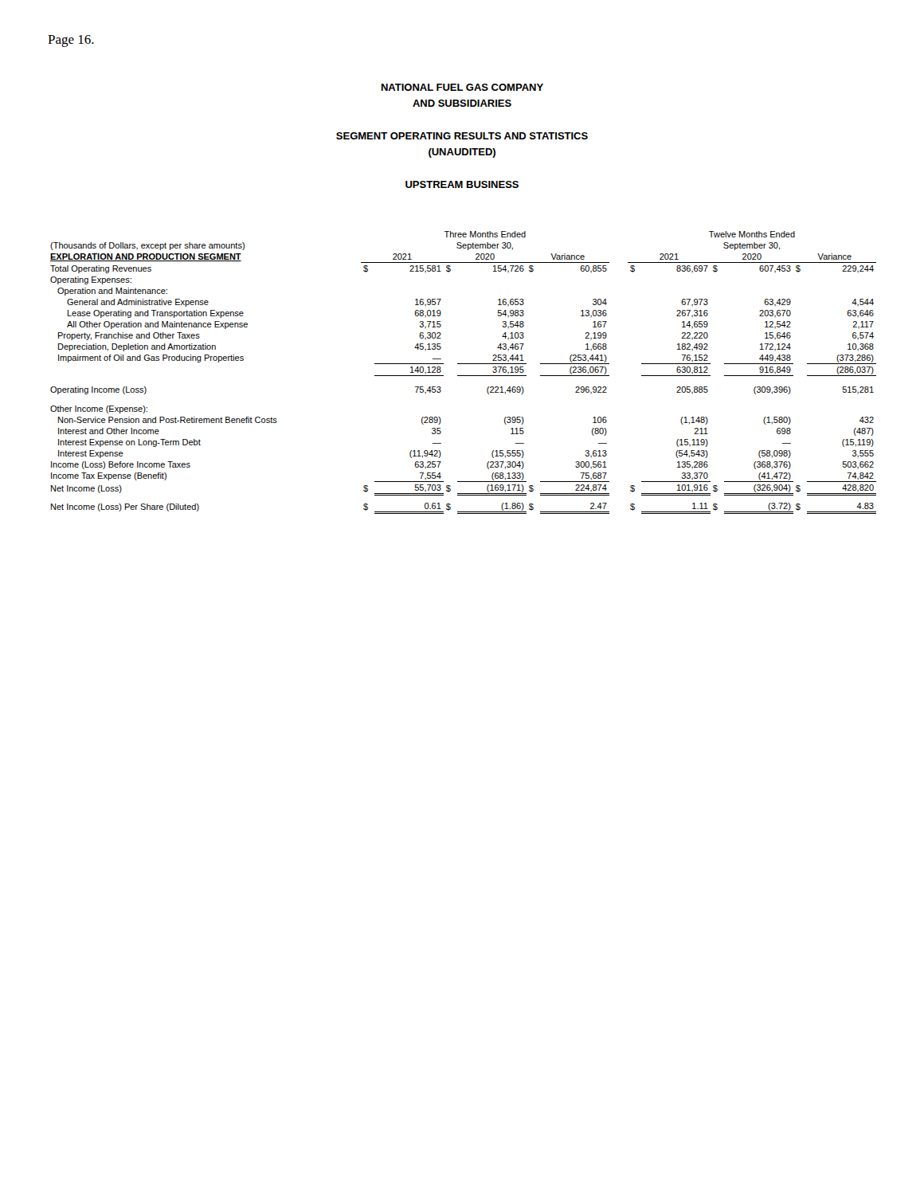Page 16.
NATIONAL FUEL GAS COMPANY
AND SUBSIDIARIES
SEGMENT OPERATING RESULTS AND STATISTICS
(UNAUDITED)
UPSTREAM BUSINESS
| | Three Months Ended | | Twelve Months Ended |
| --- | --- | --- | --- |
| (Thousands of Dollars, except per share amounts) | September 30, | | September 30, |
| EXPLORATION AND PRODUCTION SEGMENT | 2021 | 2020 | Variance | | 2021 | 2020 | Variance |
| Total Operating Revenues | $ | 215,581 | $ | 154,726 | $ | 60,855 | | $ | 836,697 | $ | 607,453 | $ | 229,244 |
| Operating Expenses: | | | | | | | | | | | | | |
| Operation and Maintenance: | | | | | | | | | | | | | |
| General and Administrative Expense | | 16,957 | | 16,653 | | 304 | | | 67,973 | | 63,429 | | 4,544 |
| Lease Operating and Transportation Expense | | 68,019 | | 54,983 | | 13,036 | | | 267,316 | | 203,670 | | 63,646 |
| All Other Operation and Maintenance Expense | | 3,715 | | 3,548 | | 167 | | | 14,659 | | 12,542 | | 2,117 |
| Property, Franchise and Other Taxes | | 6,302 | | 4,103 | | 2,199 | | | 22,220 | | 15,646 | | 6,574 |
| Depreciation, Depletion and Amortization | | 45,135 | | 43,467 | | 1,668 | | | 182,492 | | 172,124 | | 10,368 |
| Impairment of Oil and Gas Producing Properties | | — | | 253,441 | | (253,441) | | | 76,152 | | 449,438 | | (373,286) |
| | | 140,128 | | 376,195 | | (236,067) | | | 630,812 | | 916,849 | | (286,037) |
| Operating Income (Loss) | | 75,453 | | (221,469) | | 296,922 | | | 205,885 | | (309,396) | | 515,281 |
| Other Income (Expense): | | | | | | | | | | | | | |
| Non-Service Pension and Post-Retirement Benefit Costs | | (289) | | (395) | | 106 | | | (1,148) | | (1,580) | | 432 |
| Interest and Other Income | | 35 | | 115 | | (80) | | | 211 | | 698 | | (487) |
| Interest Expense on Long-Term Debt | | — | | — | | — | | | (15,119) | | — | | (15,119) |
| Interest Expense | | (11,942) | | (15,555) | | 3,613 | | | (54,543) | | (58,098) | | 3,555 |
| Income (Loss) Before Income Taxes | | 63,257 | | (237,304) | | 300,561 | | | 135,286 | | (368,376) | | 503,662 |
| Income Tax Expense (Benefit) | | 7,554 | | (68,133) | | 75,687 | | | 33,370 | | (41,472) | | 74,842 |
| Net Income (Loss) | $ | 55,703 | $ | (169,171) | $ | 224,874 | | $ | 101,916 | $ | (326,904) | $ | 428,820 |
| Net Income (Loss) Per Share (Diluted) | $ | 0.61 | $ | (1.86) | $ | 2.47 | | $ | 1.11 | $ | (3.72) | $ | 4.83 |